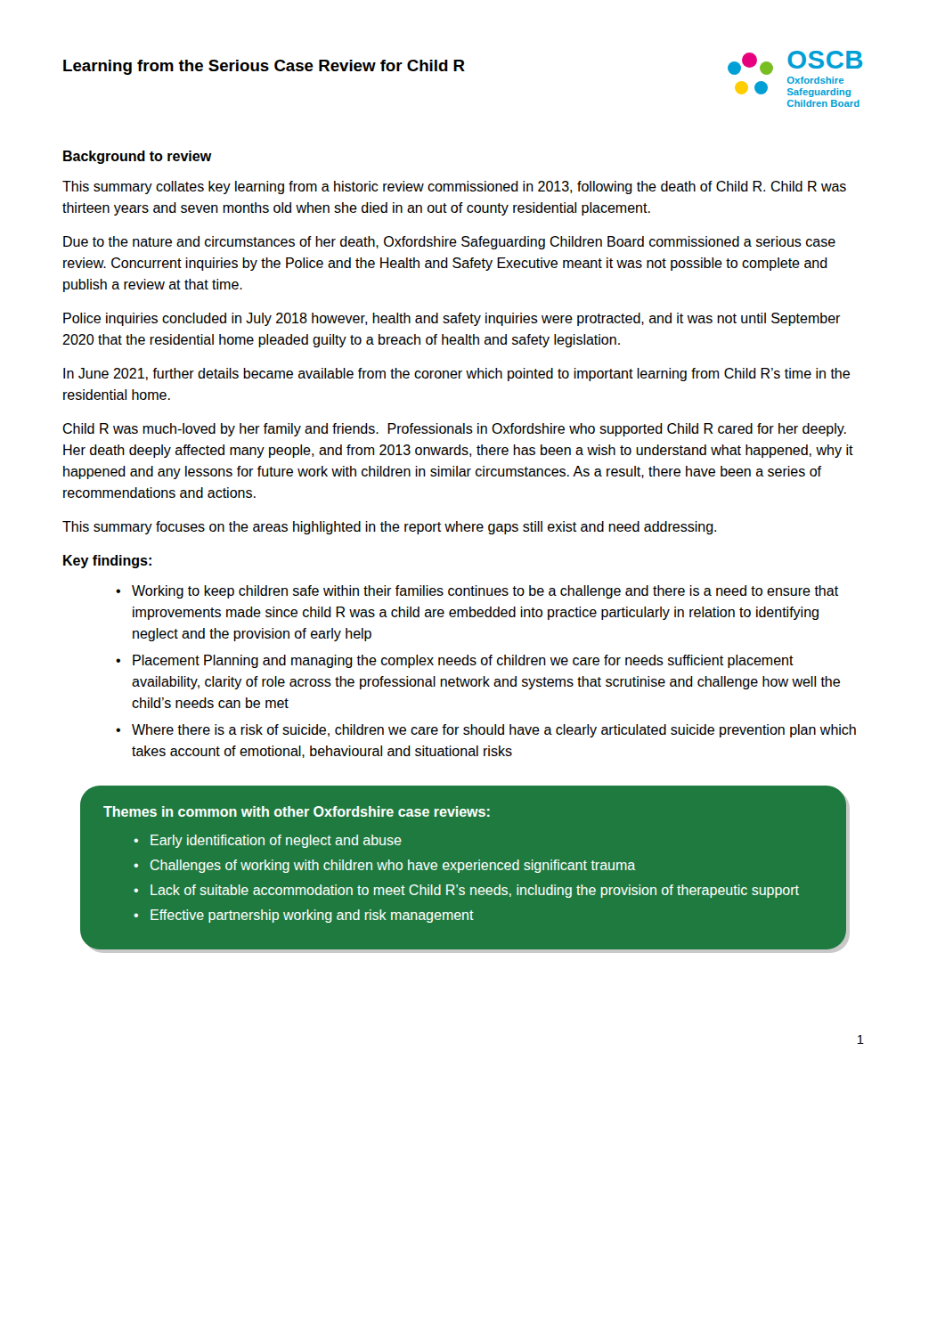Learning from the Serious Case Review for Child R
OSCB
Oxfordshire
Safeguarding
Children Board
Background to review
This summary collates key learning from a historic review commissioned in 2013, following the death of Child R. Child R was thirteen years and seven months old when she died in an out of county residential placement.
Due to the nature and circumstances of her death, Oxfordshire Safeguarding Children Board commissioned a serious case review. Concurrent inquiries by the Police and the Health and Safety Executive meant it was not possible to complete and publish a review at that time.
Police inquiries concluded in July 2018 however, health and safety inquiries were protracted, and it was not until September 2020 that the residential home pleaded guilty to a breach of health and safety legislation.
In June 2021, further details became available from the coroner which pointed to important learning from Child R’s time in the residential home.
Child R was much-loved by her family and friends. Professionals in Oxfordshire who supported Child R cared for her deeply. Her death deeply affected many people, and from 2013 onwards, there has been a wish to understand what happened, why it happened and any lessons for future work with children in similar circumstances. As a result, there have been a series of recommendations and actions.
This summary focuses on the areas highlighted in the report where gaps still exist and need addressing.
Key findings:
Working to keep children safe within their families continues to be a challenge and there is a need to ensure that improvements made since child R was a child are embedded into practice particularly in relation to identifying neglect and the provision of early help
Placement Planning and managing the complex needs of children we care for needs sufficient placement availability, clarity of role across the professional network and systems that scrutinise and challenge how well the child’s needs can be met
Where there is a risk of suicide, children we care for should have a clearly articulated suicide prevention plan which takes account of emotional, behavioural and situational risks
Themes in common with other Oxfordshire case reviews:
Early identification of neglect and abuse
Challenges of working with children who have experienced significant trauma
Lack of suitable accommodation to meet Child R’s needs, including the provision of therapeutic support
Effective partnership working and risk management
1